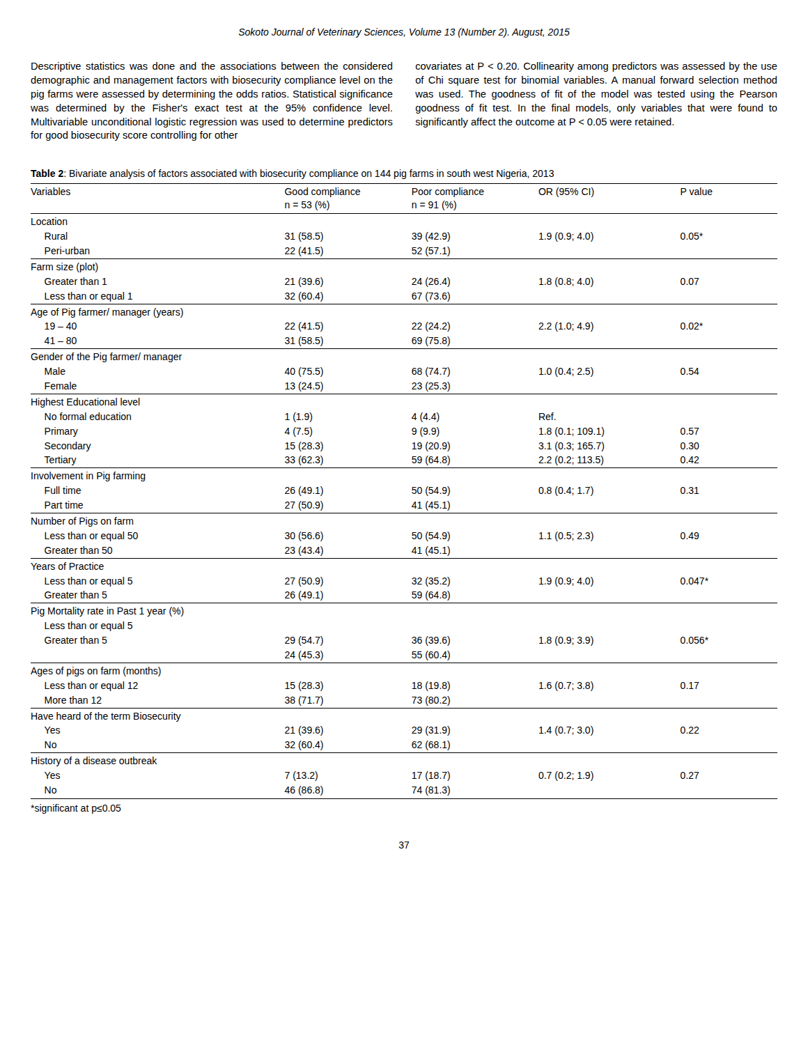Sokoto Journal of Veterinary Sciences, Volume 13 (Number 2). August, 2015
Descriptive statistics was done and the associations between the considered demographic and management factors with biosecurity compliance level on the pig farms were assessed by determining the odds ratios. Statistical significance was determined by the Fisher's exact test at the 95% confidence level. Multivariable unconditional logistic regression was used to determine predictors for good biosecurity score controlling for other
covariates at P < 0.20. Collinearity among predictors was assessed by the use of Chi square test for binomial variables. A manual forward selection method was used. The goodness of fit of the model was tested using the Pearson goodness of fit test. In the final models, only variables that were found to significantly affect the outcome at P < 0.05 were retained.
Table 2: Bivariate analysis of factors associated with biosecurity compliance on 144 pig farms in south west Nigeria, 2013
| Variables | Good compliance n = 53 (%) | Poor compliance n = 91 (%) | OR (95% CI) | P value |
| --- | --- | --- | --- | --- |
| Location | | | | |
| Rural | 31 (58.5) | 39 (42.9) | 1.9 (0.9; 4.0) | 0.05* |
| Peri-urban | 22 (41.5) | 52 (57.1) | | |
| Farm size (plot) | | | | |
| Greater than 1 | 21 (39.6) | 24 (26.4) | 1.8 (0.8; 4.0) | 0.07 |
| Less than or equal 1 | 32 (60.4) | 67 (73.6) | | |
| Age of Pig farmer/ manager (years) | | | | |
| 19 – 40 | 22 (41.5) | 22 (24.2) | 2.2 (1.0; 4.9) | 0.02* |
| 41 – 80 | 31 (58.5) | 69 (75.8) | | |
| Gender of the Pig farmer/ manager | | | | |
| Male | 40 (75.5) | 68 (74.7) | 1.0 (0.4; 2.5) | 0.54 |
| Female | 13 (24.5) | 23 (25.3) | | |
| Highest Educational level | | | | |
| No formal education | 1 (1.9) | 4 (4.4) | Ref. | |
| Primary | 4 (7.5) | 9 (9.9) | 1.8 (0.1; 109.1) | 0.57 |
| Secondary | 15 (28.3) | 19 (20.9) | 3.1 (0.3; 165.7) | 0.30 |
| Tertiary | 33 (62.3) | 59 (64.8) | 2.2 (0.2; 113.5) | 0.42 |
| Involvement in Pig farming | | | | |
| Full time | 26 (49.1) | 50 (54.9) | 0.8 (0.4; 1.7) | 0.31 |
| Part time | 27 (50.9) | 41 (45.1) | | |
| Number of Pigs on farm | | | | |
| Less than or equal 50 | 30 (56.6) | 50 (54.9) | 1.1 (0.5; 2.3) | 0.49 |
| Greater than 50 | 23 (43.4) | 41 (45.1) | | |
| Years of Practice | | | | |
| Less than or equal 5 | 27 (50.9) | 32 (35.2) | 1.9 (0.9; 4.0) | 0.047* |
| Greater than 5 | 26 (49.1) | 59 (64.8) | | |
| Pig Mortality rate in Past 1 year (%) | | | | |
| Less than or equal 5 | | | | |
| Greater than 5 | 29 (54.7) | 36 (39.6) | 1.8 (0.9; 3.9) | 0.056* |
| | 24 (45.3) | 55 (60.4) | | |
| Ages of pigs on farm (months) | | | | |
| Less than or equal 12 | 15 (28.3) | 18 (19.8) | 1.6 (0.7; 3.8) | 0.17 |
| More than 12 | 38 (71.7) | 73 (80.2) | | |
| Have heard of the term Biosecurity | | | | |
| Yes | 21 (39.6) | 29 (31.9) | 1.4 (0.7; 3.0) | 0.22 |
| No | 32 (60.4) | 62 (68.1) | | |
| History of a disease outbreak | | | | |
| Yes | 7 (13.2) | 17 (18.7) | 0.7 (0.2; 1.9) | 0.27 |
| No | 46 (86.8) | 74 (81.3) | | |
*significant at p≤0.05
37